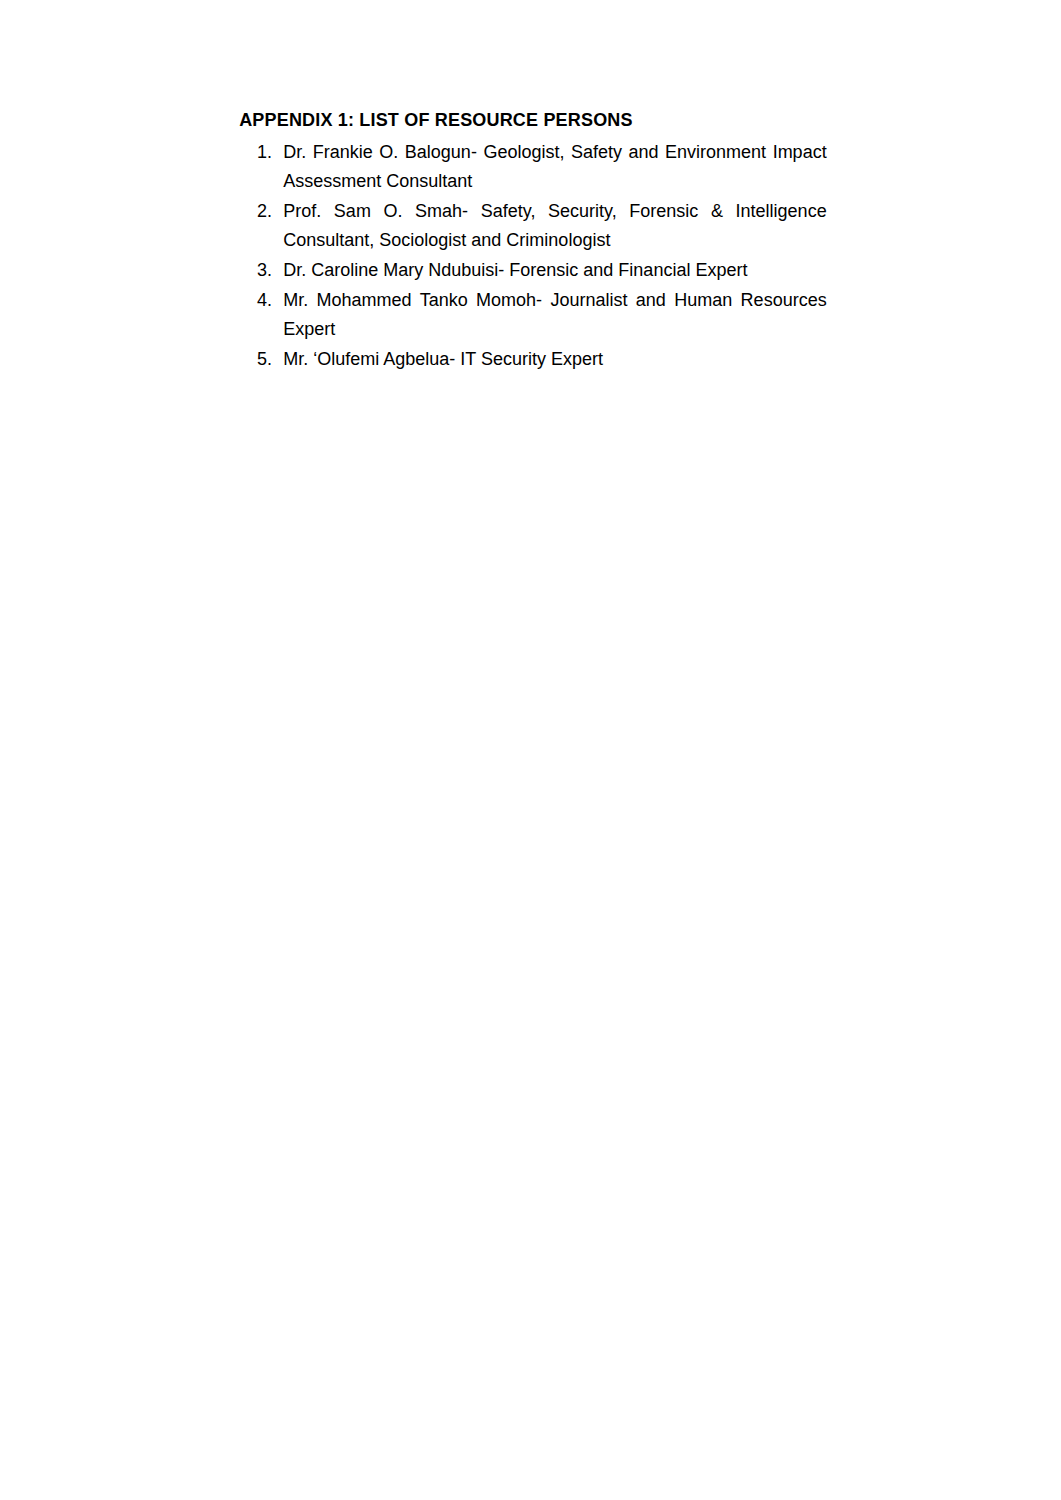APPENDIX 1: LIST OF RESOURCE PERSONS
Dr. Frankie O. Balogun- Geologist, Safety and Environment Impact Assessment Consultant
Prof. Sam O. Smah- Safety, Security, Forensic & Intelligence Consultant, Sociologist and Criminologist
Dr. Caroline Mary Ndubuisi- Forensic and Financial Expert
Mr. Mohammed Tanko Momoh- Journalist and Human Resources Expert
Mr. ‘Olufemi Agbelua- IT Security Expert